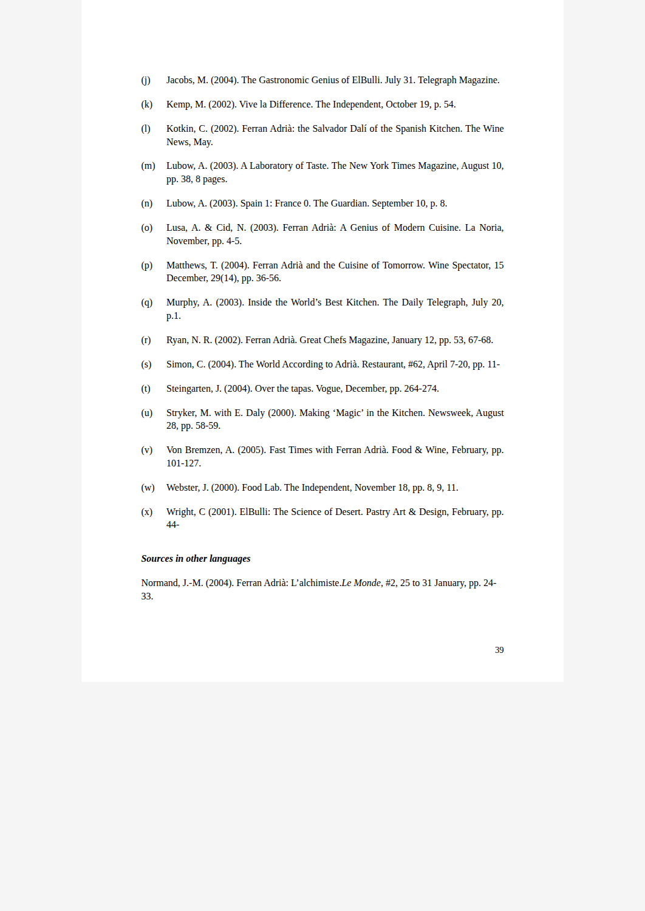(j) Jacobs, M. (2004). The Gastronomic Genius of ElBulli. July 31. Telegraph Magazine.
(k) Kemp, M. (2002). Vive la Difference. The Independent, October 19, p. 54.
(l) Kotkin, C. (2002). Ferran Adrià: the Salvador Dalí of the Spanish Kitchen. The Wine News, May.
(m) Lubow, A. (2003). A Laboratory of Taste. The New York Times Magazine, August 10, pp. 38, 8 pages.
(n) Lubow, A. (2003). Spain 1: France 0. The Guardian. September 10, p. 8.
(o) Lusa, A. & Cid, N. (2003). Ferran Adrià: A Genius of Modern Cuisine. La Noria, November, pp. 4-5.
(p) Matthews, T. (2004). Ferran Adrià and the Cuisine of Tomorrow. Wine Spectator, 15 December, 29(14), pp. 36-56.
(q) Murphy, A. (2003). Inside the World’s Best Kitchen. The Daily Telegraph, July 20, p.1.
(r) Ryan, N. R. (2002). Ferran Adrià. Great Chefs Magazine, January 12, pp. 53, 67-68.
(s) Simon, C. (2004). The World According to Adrià. Restaurant, #62, April 7-20, pp. 11-
(t) Steingarten, J. (2004). Over the tapas. Vogue, December, pp. 264-274.
(u) Stryker, M. with E. Daly (2000). Making ‘Magic’ in the Kitchen. Newsweek, August 28, pp. 58-59.
(v) Von Bremzen, A. (2005). Fast Times with Ferran Adrià. Food & Wine, February, pp. 101-127.
(w) Webster, J. (2000). Food Lab. The Independent, November 18, pp. 8, 9, 11.
(x) Wright, C (2001). ElBulli: The Science of Desert. Pastry Art & Design, February, pp. 44-
Sources in other languages
Normand, J.-M. (2004). Ferran Adrià: L’alchimiste.Le Monde, #2, 25 to 31 January, pp. 24-33.
39